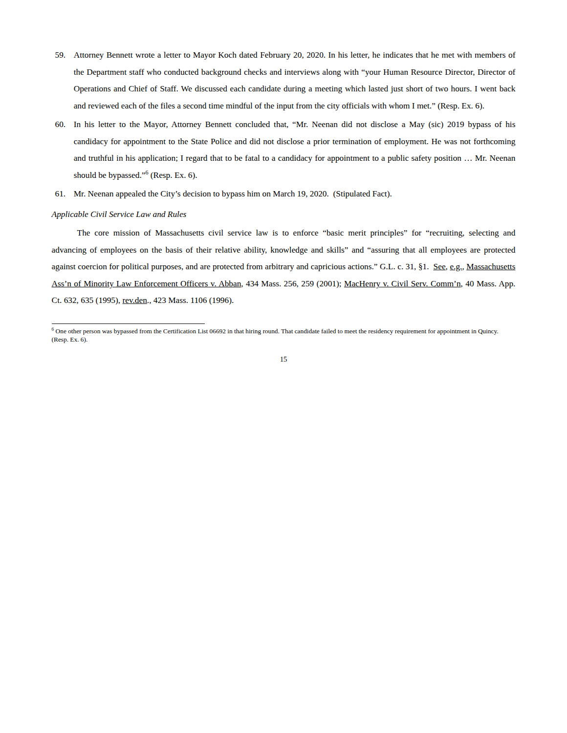Attorney Bennett wrote a letter to Mayor Koch dated February 20, 2020. In his letter, he indicates that he met with members of the Department staff who conducted background checks and interviews along with “your Human Resource Director, Director of Operations and Chief of Staff. We discussed each candidate during a meeting which lasted just short of two hours. I went back and reviewed each of the files a second time mindful of the input from the city officials with whom I met.” (Resp. Ex. 6).
In his letter to the Mayor, Attorney Bennett concluded that, “Mr. Neenan did not disclose a May (sic) 2019 bypass of his candidacy for appointment to the State Police and did not disclose a prior termination of employment. He was not forthcoming and truthful in his application; I regard that to be fatal to a candidacy for appointment to a public safety position … Mr. Neenan should be bypassed.”6 (Resp. Ex. 6).
Mr. Neenan appealed the City’s decision to bypass him on March 19, 2020. (Stipulated Fact).
Applicable Civil Service Law and Rules
The core mission of Massachusetts civil service law is to enforce “basic merit principles” for “recruiting, selecting and advancing of employees on the basis of their relative ability, knowledge and skills” and “assuring that all employees are protected against coercion for political purposes, and are protected from arbitrary and capricious actions.” G.L. c. 31, §1. See, e.g., Massachusetts Ass’n of Minority Law Enforcement Officers v. Abban, 434 Mass. 256, 259 (2001); MacHenry v. Civil Serv. Comm’n, 40 Mass. App. Ct. 632, 635 (1995), rev.den., 423 Mass. 1106 (1996).
6 One other person was bypassed from the Certification List 06692 in that hiring round. That candidate failed to meet the residency requirement for appointment in Quincy. (Resp. Ex. 6).
15